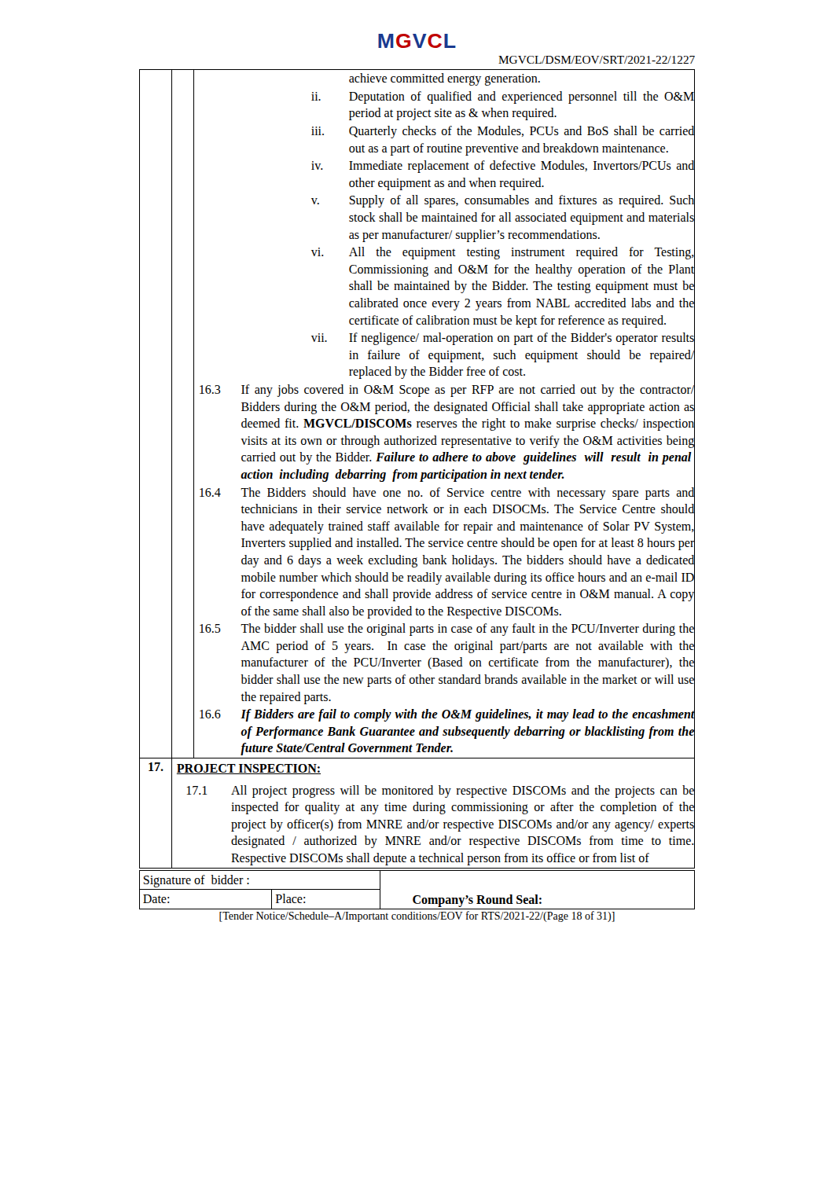MGVCL
MGVCL/DSM/EOV/SRT/2021-22/1227
| | | achieve committed energy generation. ii. Deputation of qualified and experienced personnel till the O&M period at project site as & when required. iii. Quarterly checks of the Modules, PCUs and BoS shall be carried out as a part of routine preventive and breakdown maintenance. iv. Immediate replacement of defective Modules, Invertors/PCUs and other equipment as and when required. v. Supply of all spares, consumables and fixtures as required. Such stock shall be maintained for all associated equipment and materials as per manufacturer/ supplier’s recommendations. vi. All the equipment testing instrument required for Testing, Commissioning and O&M for the healthy operation of the Plant shall be maintained by the Bidder. The testing equipment must be calibrated once every 2 years from NABL accredited labs and the certificate of calibration must be kept for reference as required. vii. If negligence/ mal-operation on part of the Bidder's operator results in failure of equipment, such equipment should be repaired/ replaced by the Bidder free of cost. 16.3 If any jobs covered in O&M Scope as per RFP are not carried out by the contractor/ Bidders during the O&M period, the designated Official shall take appropriate action as deemed fit. MGVCL/DISCOMs reserves the right to make surprise checks/ inspection visits at its own or through authorized representative to verify the O&M activities being carried out by the Bidder. Failure to adhere to above guidelines will result in penal action including debarring from participation in next tender. 16.4 The Bidders should have one no. of Service centre with necessary spare parts and technicians in their service network or in each DISOCMs. The Service Centre should have adequately trained staff available for repair and maintenance of Solar PV System, Inverters supplied and installed. The service centre should be open for at least 8 hours per day and 6 days a week excluding bank holidays. The bidders should have a dedicated mobile number which should be readily available during its office hours and an e-mail ID for correspondence and shall provide address of service centre in O&M manual. A copy of the same shall also be provided to the Respective DISCOMs. 16.5 The bidder shall use the original parts in case of any fault in the PCU/Inverter during the AMC period of 5 years. In case the original part/parts are not available with the manufacturer of the PCU/Inverter (Based on certificate from the manufacturer), the bidder shall use the new parts of other standard brands available in the market or will use the repaired parts. 16.6 If Bidders are fail to comply with the O&M guidelines, it may lead to the encashment of Performance Bank Guarantee and subsequently debarring or blacklisting from the future State/Central Government Tender. |
| 17. | PROJECT INSPECTION: 17.1 All project progress will be monitored by respective DISCOMs and the projects can be inspected for quality at any time during commissioning or after the completion of the project by officer(s) from MNRE and/or respective DISCOMs and/or any agency/ experts designated / authorized by MNRE and/or respective DISCOMs from time to time. Respective DISCOMs shall depute a technical person from its office or from list of |
| Signature of bidder : | |
| / Date: / Place: / |
Company’s Round Seal:
[Tender Notice/Schedule–A/Important conditions/EOV for RTS/2021-22/(Page 18 of 31)]